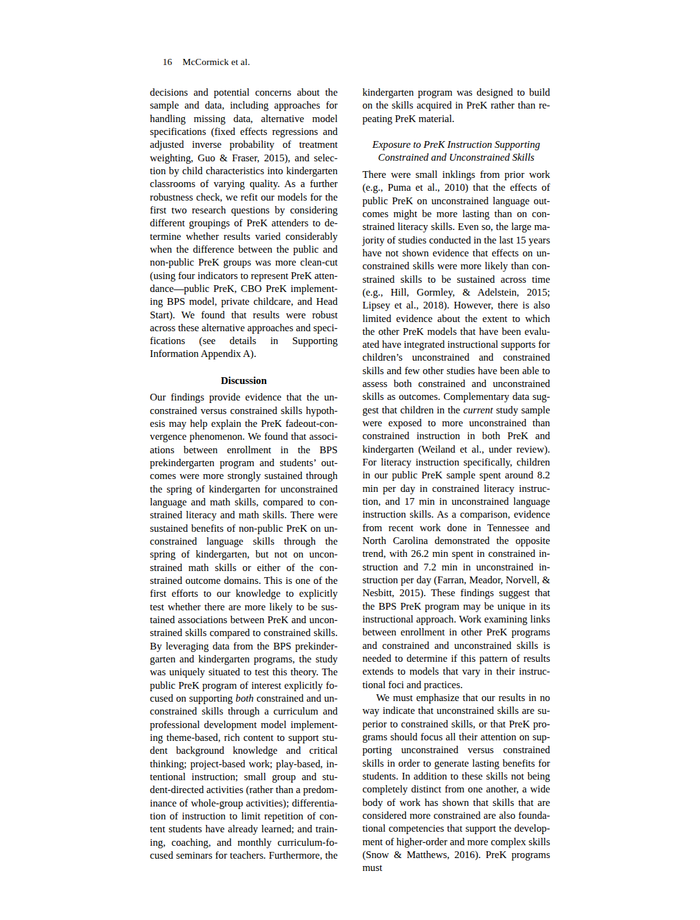16 McCormick et al.
decisions and potential concerns about the sample and data, including approaches for handling missing data, alternative model specifications (fixed effects regressions and adjusted inverse probability of treatment weighting, Guo & Fraser, 2015), and selection by child characteristics into kindergarten classrooms of varying quality. As a further robustness check, we refit our models for the first two research questions by considering different groupings of PreK attenders to determine whether results varied considerably when the difference between the public and non-public PreK groups was more clean-cut (using four indicators to represent PreK attendance—public PreK, CBO PreK implementing BPS model, private childcare, and Head Start). We found that results were robust across these alternative approaches and specifications (see details in Supporting Information Appendix A).
Discussion
Our findings provide evidence that the unconstrained versus constrained skills hypothesis may help explain the PreK fadeout-convergence phenomenon. We found that associations between enrollment in the BPS prekindergarten program and students’ outcomes were more strongly sustained through the spring of kindergarten for unconstrained language and math skills, compared to constrained literacy and math skills. There were sustained benefits of non-public PreK on unconstrained language skills through the spring of kindergarten, but not on unconstrained math skills or either of the constrained outcome domains. This is one of the first efforts to our knowledge to explicitly test whether there are more likely to be sustained associations between PreK and unconstrained skills compared to constrained skills. By leveraging data from the BPS prekindergarten and kindergarten programs, the study was uniquely situated to test this theory. The public PreK program of interest explicitly focused on supporting both constrained and unconstrained skills through a curriculum and professional development model implementing theme-based, rich content to support student background knowledge and critical thinking; project-based work; play-based, intentional instruction; small group and student-directed activities (rather than a predominance of whole-group activities); differentiation of instruction to limit repetition of content students have already learned; and training, coaching, and monthly curriculum-focused seminars for teachers. Furthermore, the kindergarten program was designed to build on the skills acquired in PreK rather than repeating PreK material.
Exposure to PreK Instruction Supporting Constrained and Unconstrained Skills
There were small inklings from prior work (e.g., Puma et al., 2010) that the effects of public PreK on unconstrained language outcomes might be more lasting than on constrained literacy skills. Even so, the large majority of studies conducted in the last 15 years have not shown evidence that effects on unconstrained skills were more likely than constrained skills to be sustained across time (e.g., Hill, Gormley, & Adelstein, 2015; Lipsey et al., 2018). However, there is also limited evidence about the extent to which the other PreK models that have been evaluated have integrated instructional supports for children’s unconstrained and constrained skills and few other studies have been able to assess both constrained and unconstrained skills as outcomes. Complementary data suggest that children in the current study sample were exposed to more unconstrained than constrained instruction in both PreK and kindergarten (Weiland et al., under review). For literacy instruction specifically, children in our public PreK sample spent around 8.2 min per day in constrained literacy instruction, and 17 min in unconstrained language instruction skills. As a comparison, evidence from recent work done in Tennessee and North Carolina demonstrated the opposite trend, with 26.2 min spent in constrained instruction and 7.2 min in unconstrained instruction per day (Farran, Meador, Norvell, & Nesbitt, 2015). These findings suggest that the BPS PreK program may be unique in its instructional approach. Work examining links between enrollment in other PreK programs and constrained and unconstrained skills is needed to determine if this pattern of results extends to models that vary in their instructional foci and practices.
We must emphasize that our results in no way indicate that unconstrained skills are superior to constrained skills, or that PreK programs should focus all their attention on supporting unconstrained versus constrained skills in order to generate lasting benefits for students. In addition to these skills not being completely distinct from one another, a wide body of work has shown that skills that are considered more constrained are also foundational competencies that support the development of higher-order and more complex skills (Snow & Matthews, 2016). PreK programs must